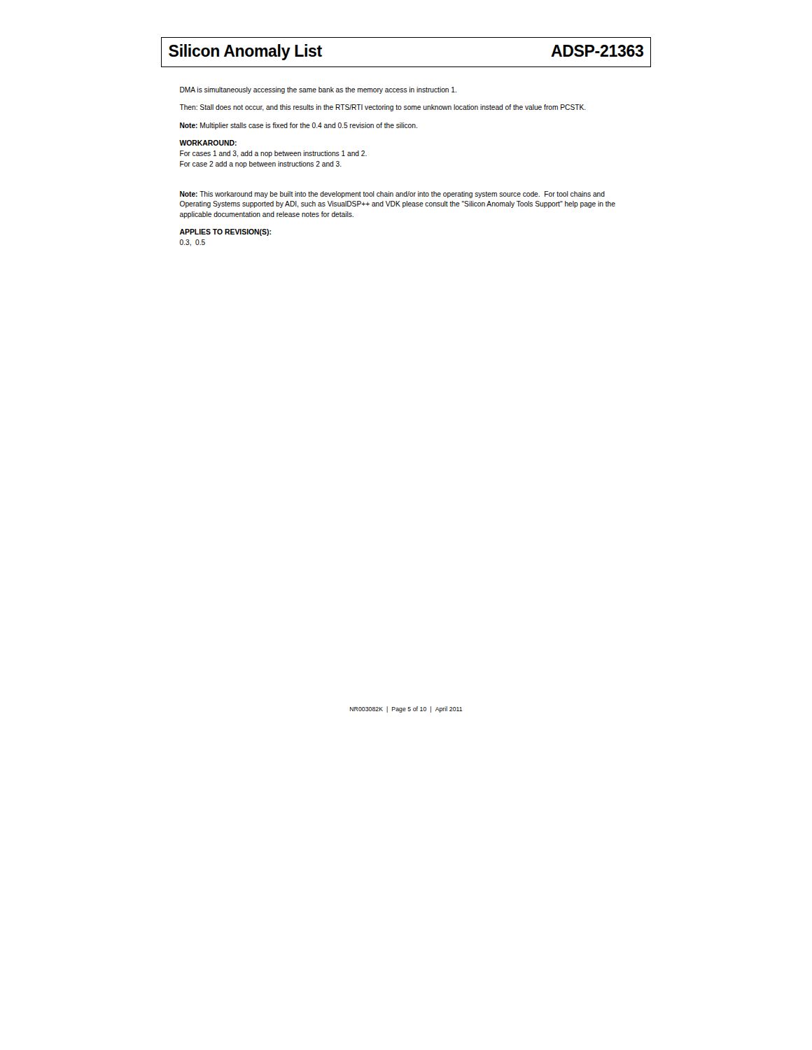Silicon Anomaly List
ADSP-21363
DMA is simultaneously accessing the same bank as the memory access in instruction 1.
Then: Stall does not occur, and this results in the RTS/RTI vectoring to some unknown location instead of the value from PCSTK.
Note: Multiplier stalls case is fixed for the 0.4 and 0.5 revision of the silicon.
WORKAROUND:
For cases 1 and 3, add a nop between instructions 1 and 2.
For case 2 add a nop between instructions 2 and 3.
Note: This workaround may be built into the development tool chain and/or into the operating system source code. For tool chains and Operating Systems supported by ADI, such as VisualDSP++ and VDK please consult the "Silicon Anomaly Tools Support" help page in the applicable documentation and release notes for details.
APPLIES TO REVISION(S):
0.3, 0.5
NR003082K|Page 5 of 10|April 2011